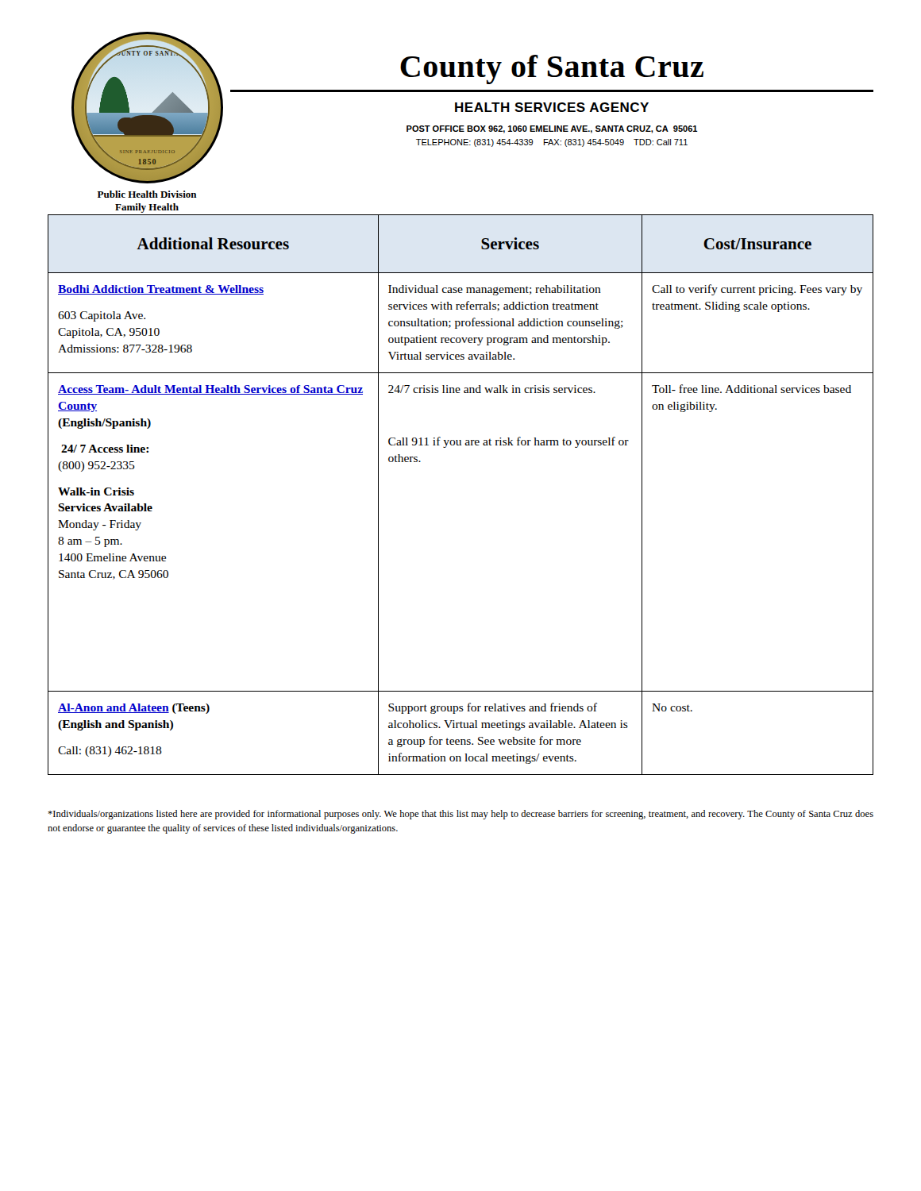THE COUNTY OF SANTA CRUZ
SINE PRAEJUDICIO
1850
Public Health Division
Family Health
County of Santa Cruz
HEALTH SERVICES AGENCY
POST OFFICE BOX 962, 1060 EMELINE AVE., SANTA CRUZ, CA 95061
TELEPHONE: (831) 454-4339 FAX: (831) 454-5049 TDD: Call 711
| Additional Resources | Services | Cost/Insurance |
| --- | --- | --- |
| Bodhi Addiction Treatment & Wellness 603 Capitola Ave. Capitola, CA, 95010 Admissions: 877-328-1968 | Individual case management; rehabilitation services with referrals; addiction treatment consultation; professional addiction counseling; outpatient recovery program and mentorship. Virtual services available. | Call to verify current pricing. Fees vary by treatment. Sliding scale options. |
| Access Team- Adult Mental Health Services of Santa Cruz County (English/Spanish) 24/ 7 Access line: (800) 952-2335 Walk-in Crisis Services Available Monday - Friday 8 am – 5 pm. 1400 Emeline Avenue Santa Cruz, CA 95060 | 24/7 crisis line and walk in crisis services. Call 911 if you are at risk for harm to yourself or others. | Toll- free line. Additional services based on eligibility. |
| Al-Anon and Alateen (Teens) (English and Spanish) Call: (831) 462-1818 | Support groups for relatives and friends of alcoholics. Virtual meetings available. Alateen is a group for teens. See website for more information on local meetings/ events. | No cost. |
*Individuals/organizations listed here are provided for informational purposes only. We hope that this list may help to decrease barriers for screening, treatment, and recovery. The County of Santa Cruz does not endorse or guarantee the quality of services of these listed individuals/organizations.